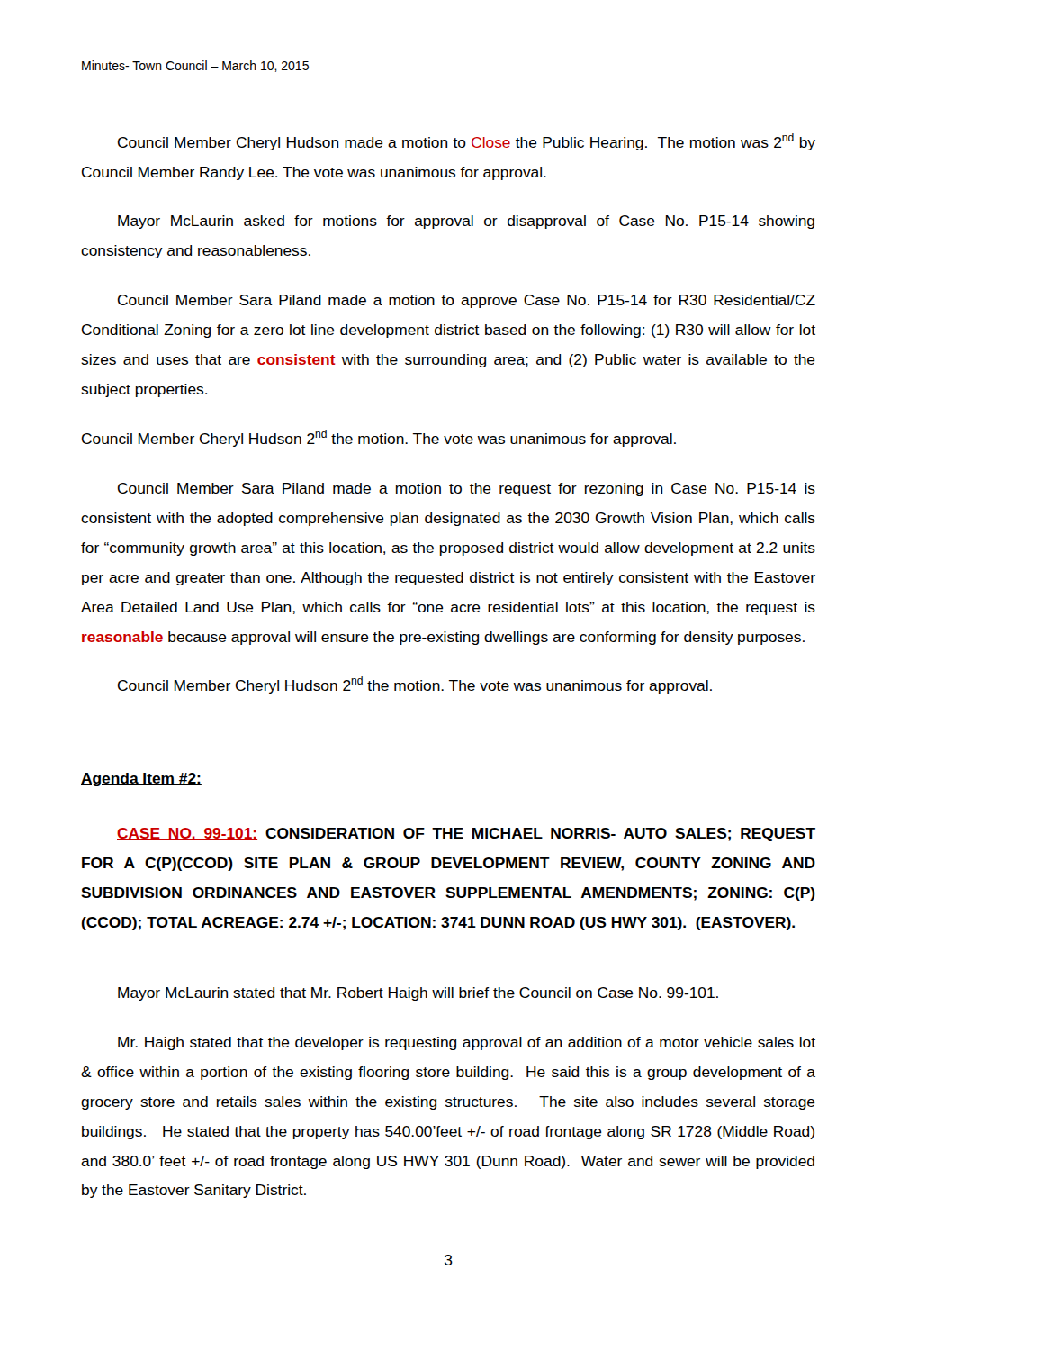Minutes- Town Council – March 10, 2015
Council Member Cheryl Hudson made a motion to Close the Public Hearing. The motion was 2nd by Council Member Randy Lee. The vote was unanimous for approval.
Mayor McLaurin asked for motions for approval or disapproval of Case No. P15-14 showing consistency and reasonableness.
Council Member Sara Piland made a motion to approve Case No. P15-14 for R30 Residential/CZ Conditional Zoning for a zero lot line development district based on the following: (1) R30 will allow for lot sizes and uses that are consistent with the surrounding area; and (2) Public water is available to the subject properties.
Council Member Cheryl Hudson 2nd the motion. The vote was unanimous for approval.
Council Member Sara Piland made a motion to the request for rezoning in Case No. P15-14 is consistent with the adopted comprehensive plan designated as the 2030 Growth Vision Plan, which calls for “community growth area” at this location, as the proposed district would allow development at 2.2 units per acre and greater than one. Although the requested district is not entirely consistent with the Eastover Area Detailed Land Use Plan, which calls for “one acre residential lots” at this location, the request is reasonable because approval will ensure the pre-existing dwellings are conforming for density purposes.
Council Member Cheryl Hudson 2nd the motion. The vote was unanimous for approval.
Agenda Item #2:
CASE NO. 99-101: CONSIDERATION OF THE MICHAEL NORRIS- AUTO SALES; REQUEST FOR A C(P)(CCOD) SITE PLAN & GROUP DEVELOPMENT REVIEW, COUNTY ZONING AND SUBDIVISION ORDINANCES AND EASTOVER SUPPLEMENTAL AMENDMENTS; ZONING: C(P)(CCOD); TOTAL ACREAGE: 2.74 +/-; LOCATION: 3741 DUNN ROAD (US HWY 301). (EASTOVER).
Mayor McLaurin stated that Mr. Robert Haigh will brief the Council on Case No. 99-101.
Mr. Haigh stated that the developer is requesting approval of an addition of a motor vehicle sales lot & office within a portion of the existing flooring store building. He said this is a group development of a grocery store and retails sales within the existing structures. The site also includes several storage buildings. He stated that the property has 540.00’feet +/- of road frontage along SR 1728 (Middle Road) and 380.0’ feet +/- of road frontage along US HWY 301 (Dunn Road). Water and sewer will be provided by the Eastover Sanitary District.
3